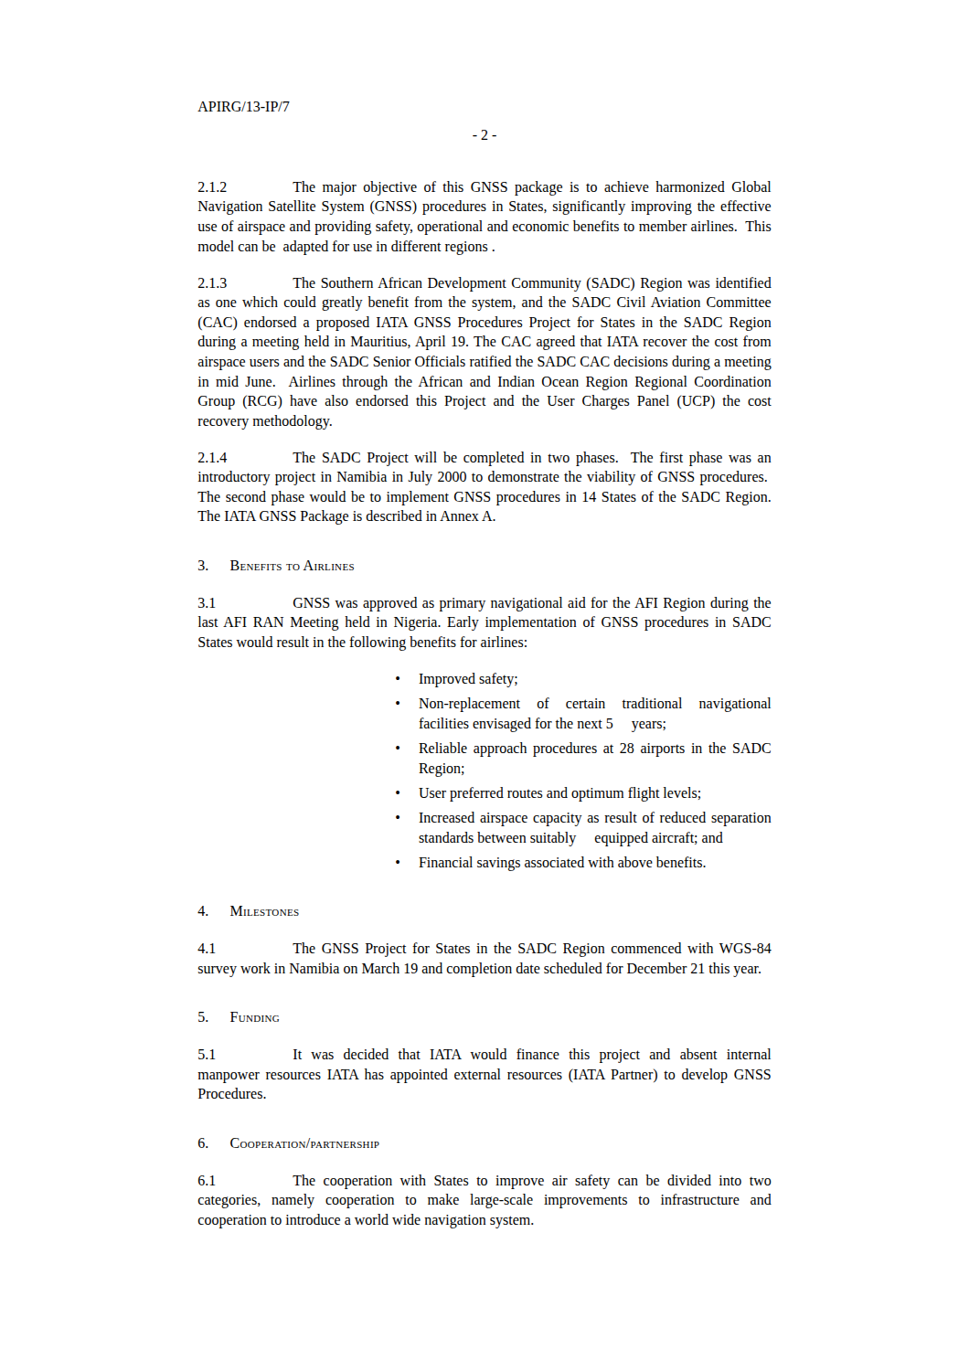APIRG/13-IP/7
- 2 -
2.1.2 The major objective of this GNSS package is to achieve harmonized Global Navigation Satellite System (GNSS) procedures in States, significantly improving the effective use of airspace and providing safety, operational and economic benefits to member airlines. This model can be adapted for use in different regions .
2.1.3 The Southern African Development Community (SADC) Region was identified as one which could greatly benefit from the system, and the SADC Civil Aviation Committee (CAC) endorsed a proposed IATA GNSS Procedures Project for States in the SADC Region during a meeting held in Mauritius, April 19. The CAC agreed that IATA recover the cost from airspace users and the SADC Senior Officials ratified the SADC CAC decisions during a meeting in mid June. Airlines through the African and Indian Ocean Region Regional Coordination Group (RCG) have also endorsed this Project and the User Charges Panel (UCP) the cost recovery methodology.
2.1.4 The SADC Project will be completed in two phases. The first phase was an introductory project in Namibia in July 2000 to demonstrate the viability of GNSS procedures. The second phase would be to implement GNSS procedures in 14 States of the SADC Region. The IATA GNSS Package is described in Annex A.
3. Benefits to Airlines
3.1 GNSS was approved as primary navigational aid for the AFI Region during the last AFI RAN Meeting held in Nigeria. Early implementation of GNSS procedures in SADC States would result in the following benefits for airlines:
Improved safety;
Non-replacement of certain traditional navigational facilities envisaged for the next 5 years;
Reliable approach procedures at 28 airports in the SADC Region;
User preferred routes and optimum flight levels;
Increased airspace capacity as result of reduced separation standards between suitably equipped aircraft; and
Financial savings associated with above benefits.
4. Milestones
4.1 The GNSS Project for States in the SADC Region commenced with WGS-84 survey work in Namibia on March 19 and completion date scheduled for December 21 this year.
5. Funding
5.1 It was decided that IATA would finance this project and absent internal manpower resources IATA has appointed external resources (IATA Partner) to develop GNSS Procedures.
6. Cooperation/partnership
6.1 The cooperation with States to improve air safety can be divided into two categories, namely cooperation to make large-scale improvements to infrastructure and cooperation to introduce a world wide navigation system.